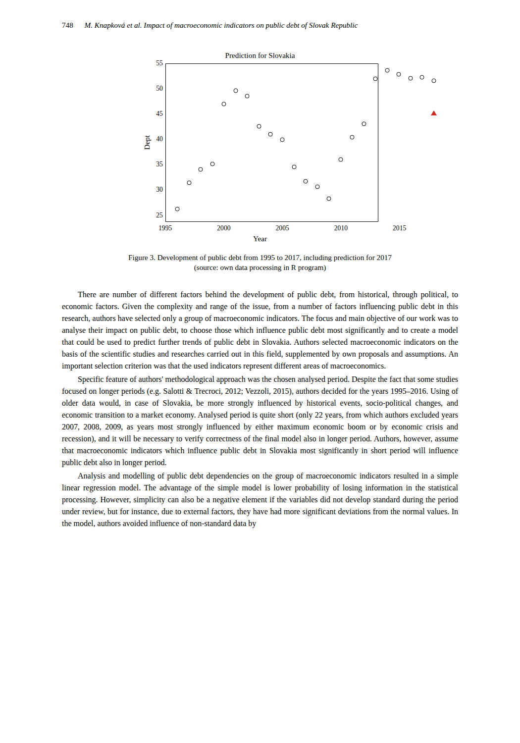748 M. Knapková et al. Impact of macroeconomic indicators on public debt of Slovak Republic
Prediction for Slovakia
Dept
55 50 45 40 35 30 25
1995 2000 2005 2010 2015
Year
Figure 3. Development of public debt from 1995 to 2017, including prediction for 2017
(source: own data processing in R program)
There are number of different factors behind the development of public debt, from historical, through political, to economic factors. Given the complexity and range of the issue, from a number of factors influencing public debt in this research, authors have selected only a group of macroeconomic indicators. The focus and main objective of our work was to analyse their impact on public debt, to choose those which influence public debt most significantly and to create a model that could be used to predict further trends of public debt in Slovakia. Authors selected macroeconomic indicators on the basis of the scientific studies and researches carried out in this field, supplemented by own proposals and assumptions. An important selection criterion was that the used indicators represent different areas of macroeconomics.
Specific feature of authors' methodological approach was the chosen analysed period. Despite the fact that some studies focused on longer periods (e.g. Salotti & Trecroci, 2012; Vezzoli, 2015), authors decided for the years 1995–2016. Using of older data would, in case of Slovakia, be more strongly influenced by historical events, socio-political changes, and economic transition to a market economy. Analysed period is quite short (only 22 years, from which authors excluded years 2007, 2008, 2009, as years most strongly influenced by either maximum economic boom or by economic crisis and recession), and it will be necessary to verify correctness of the final model also in longer period. Authors, however, assume that macroeconomic indicators which influence public debt in Slovakia most significantly in short period will influence public debt also in longer period.
Analysis and modelling of public debt dependencies on the group of macroeconomic indicators resulted in a simple linear regression model. The advantage of the simple model is lower probability of losing information in the statistical processing. However, simplicity can also be a negative element if the variables did not develop standard during the period under review, but for instance, due to external factors, they have had more significant deviations from the normal values. In the model, authors avoided influence of non-standard data by